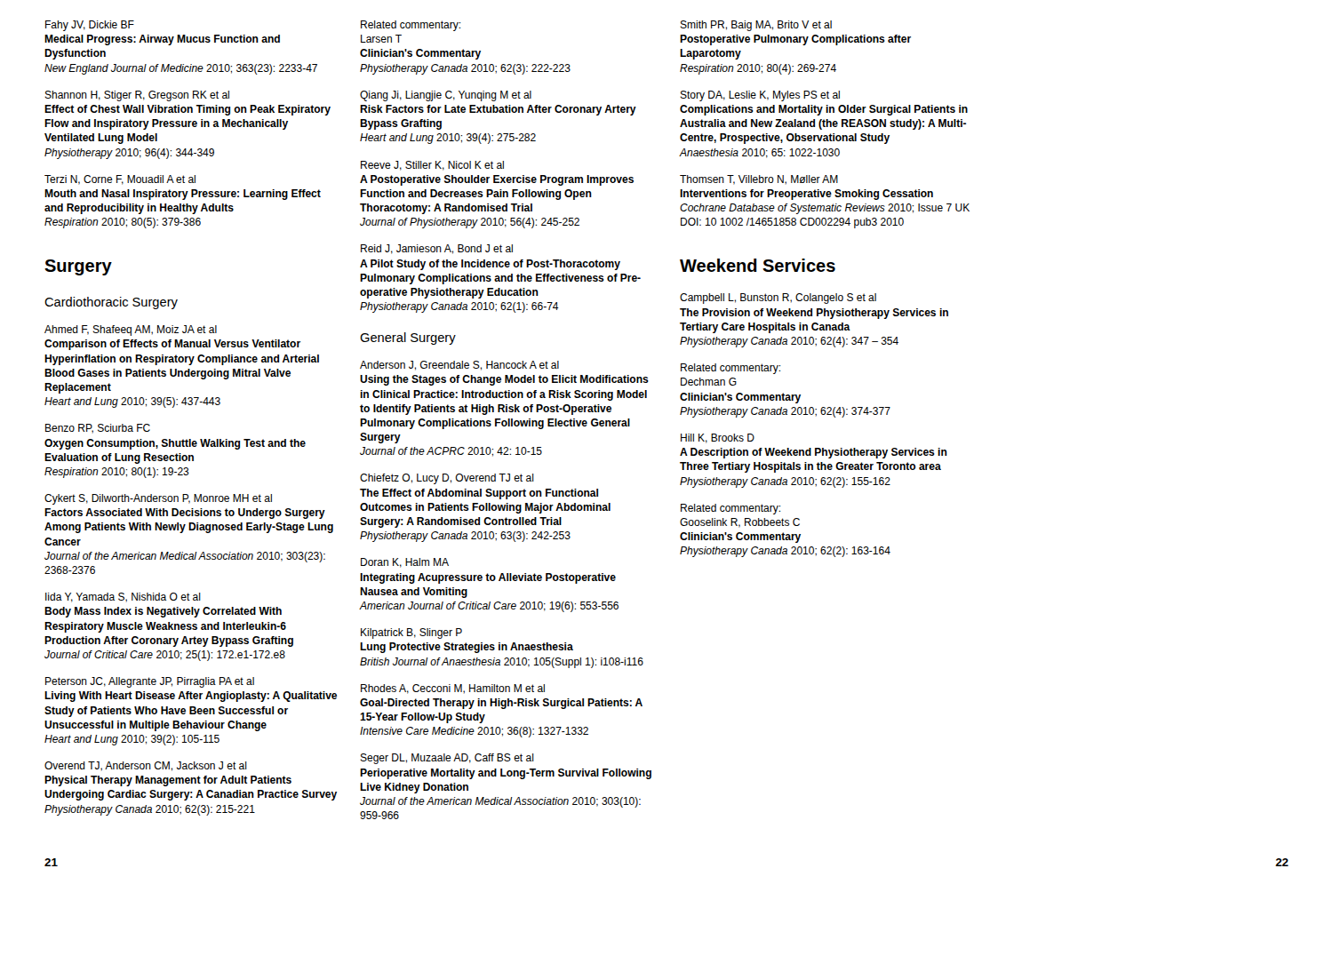Fahy JV, Dickie BF
Medical Progress: Airway Mucus Function and Dysfunction
New England Journal of Medicine 2010; 363(23): 2233-47
Shannon H, Stiger R, Gregson RK et al
Effect of Chest Wall Vibration Timing on Peak Expiratory Flow and Inspiratory Pressure in a Mechanically Ventilated Lung Model
Physiotherapy 2010; 96(4): 344-349
Terzi N, Corne F, Mouadil A et al
Mouth and Nasal Inspiratory Pressure: Learning Effect and Reproducibility in Healthy Adults
Respiration 2010; 80(5): 379-386
Surgery
Cardiothoracic Surgery
Ahmed F, Shafeeq AM, Moiz JA et al
Comparison of Effects of Manual Versus Ventilator Hyperinflation on Respiratory Compliance and Arterial Blood Gases in Patients Undergoing Mitral Valve Replacement
Heart and Lung 2010; 39(5): 437-443
Benzo RP, Sciurba FC
Oxygen Consumption, Shuttle Walking Test and the Evaluation of Lung Resection
Respiration 2010; 80(1): 19-23
Cykert S, Dilworth-Anderson P, Monroe MH et al
Factors Associated With Decisions to Undergo Surgery Among Patients With Newly Diagnosed Early-Stage Lung Cancer
Journal of the American Medical Association 2010; 303(23): 2368-2376
Iida Y, Yamada S, Nishida O et al
Body Mass Index is Negatively Correlated With Respiratory Muscle Weakness and Interleukin-6 Production After Coronary Artey Bypass Grafting
Journal of Critical Care 2010; 25(1): 172.e1-172.e8
Peterson JC, Allegrante JP, Pirraglia PA et al
Living With Heart Disease After Angioplasty: A Qualitative Study of Patients Who Have Been Successful or Unsuccessful in Multiple Behaviour Change
Heart and Lung 2010; 39(2): 105-115
Overend TJ, Anderson CM, Jackson J et al
Physical Therapy Management for Adult Patients Undergoing Cardiac Surgery: A Canadian Practice Survey
Physiotherapy Canada 2010; 62(3): 215-221
Related commentary:
Larsen T
Clinician's Commentary
Physiotherapy Canada 2010; 62(3): 222-223
Qiang Ji, Liangjie C, Yunqing M et al
Risk Factors for Late Extubation After Coronary Artery Bypass Grafting
Heart and Lung 2010; 39(4): 275-282
Reeve J, Stiller K, Nicol K et al
A Postoperative Shoulder Exercise Program Improves Function and Decreases Pain Following Open Thoracotomy: A Randomised Trial
Journal of Physiotherapy 2010; 56(4): 245-252
Reid J, Jamieson A, Bond J et al
A Pilot Study of the Incidence of Post-Thoracotomy Pulmonary Complications and the Effectiveness of Pre-operative Physiotherapy Education
Physiotherapy Canada 2010; 62(1): 66-74
General Surgery
Anderson J, Greendale S, Hancock A et al
Using the Stages of Change Model to Elicit Modifications in Clinical Practice: Introduction of a Risk Scoring Model to Identify Patients at High Risk of Post-Operative Pulmonary Complications Following Elective General Surgery
Journal of the ACPRC 2010; 42: 10-15
Chiefetz O, Lucy D, Overend TJ et al
The Effect of Abdominal Support on Functional Outcomes in Patients Following Major Abdominal Surgery: A Randomised Controlled Trial
Physiotherapy Canada 2010; 63(3): 242-253
Doran K, Halm MA
Integrating Acupressure to Alleviate Postoperative Nausea and Vomiting
American Journal of Critical Care 2010; 19(6): 553-556
Kilpatrick B, Slinger P
Lung Protective Strategies in Anaesthesia
British Journal of Anaesthesia 2010; 105(Suppl 1): i108-i116
Rhodes A, Cecconi M, Hamilton M et al
Goal-Directed Therapy in High-Risk Surgical Patients: A 15-Year Follow-Up Study
Intensive Care Medicine 2010; 36(8): 1327-1332
Seger DL, Muzaale AD, Caff BS et al
Perioperative Mortality and Long-Term Survival Following Live Kidney Donation
Journal of the American Medical Association 2010; 303(10): 959-966
21
Smith PR, Baig MA, Brito V et al
Postoperative Pulmonary Complications after Laparotomy
Respiration 2010; 80(4): 269-274
Story DA, Leslie K, Myles PS et al
Complications and Mortality in Older Surgical Patients in Australia and New Zealand (the REASON study): A Multi-Centre, Prospective, Observational Study
Anaesthesia 2010; 65: 1022-1030
Thomsen T, Villebro N, Møller AM
Interventions for Preoperative Smoking Cessation
Cochrane Database of Systematic Reviews 2010; Issue 7 UK DOI: 10 1002 /14651858 CD002294 pub3 2010
Weekend Services
Campbell L, Bunston R, Colangelo S et al
The Provision of Weekend Physiotherapy Services in Tertiary Care Hospitals in Canada
Physiotherapy Canada 2010; 62(4): 347 – 354
Related commentary:
Dechman G
Clinician's Commentary
Physiotherapy Canada 2010; 62(4): 374-377
Hill K, Brooks D
A Description of Weekend Physiotherapy Services in Three Tertiary Hospitals in the Greater Toronto area
Physiotherapy Canada 2010; 62(2): 155-162
Related commentary:
Gooselink R, Robbeets C
Clinician's Commentary
Physiotherapy Canada 2010; 62(2): 163-164
22